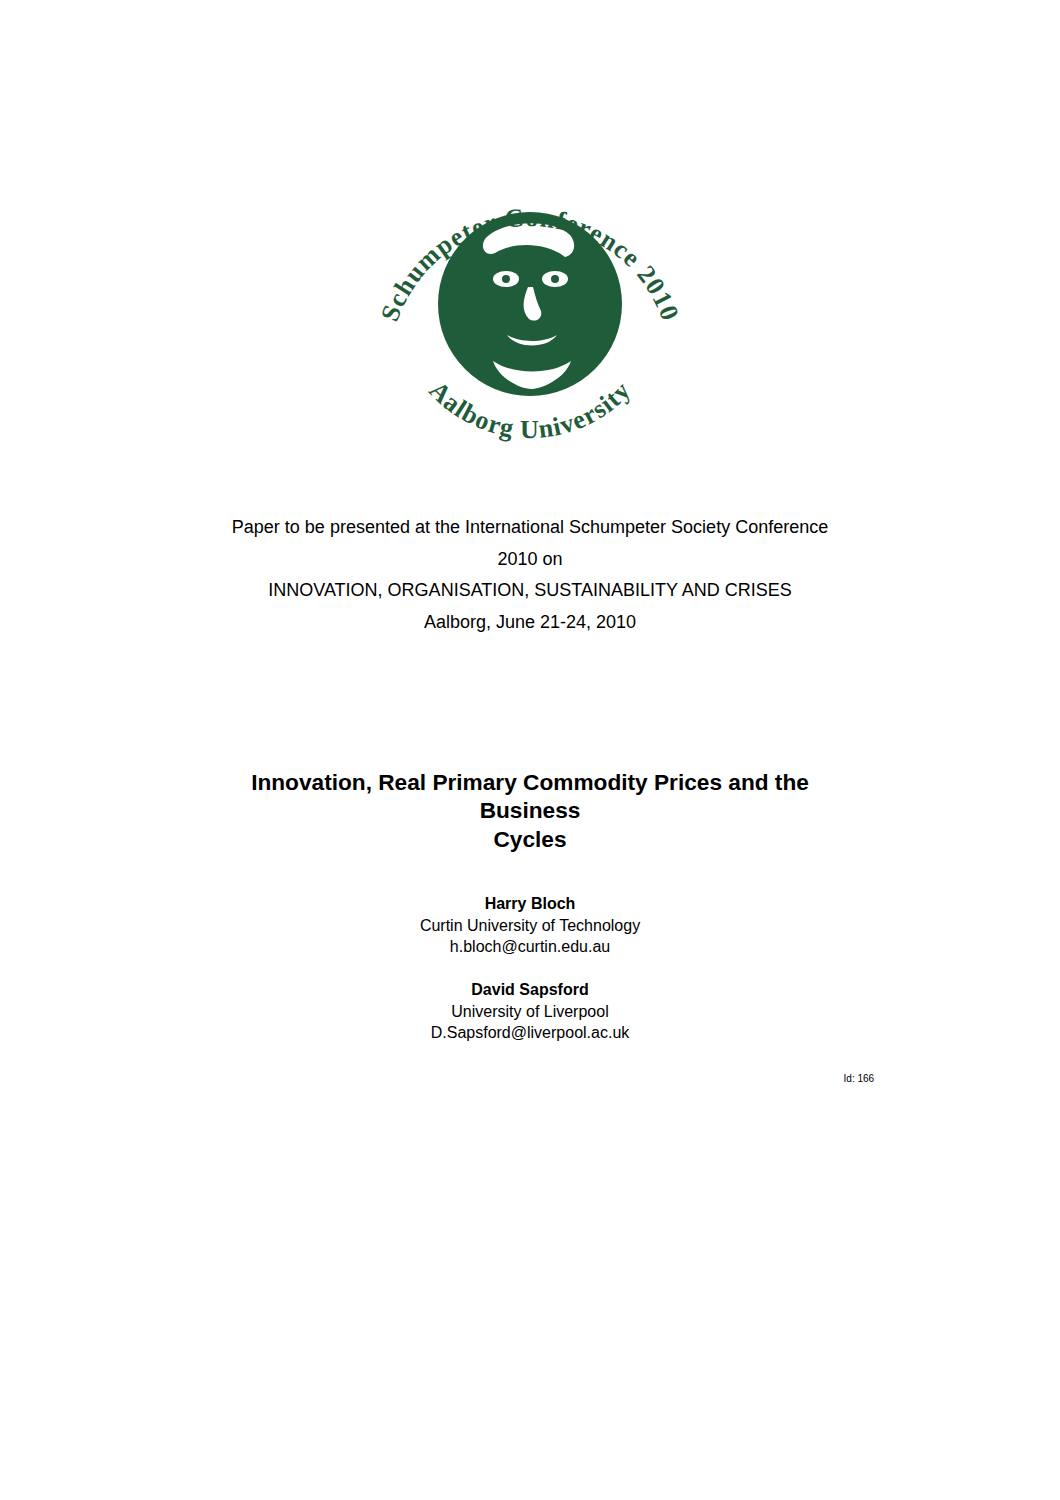Schumpeter Conference 2010 — Aalborg University Schumpeter Conference 2010 Aalborg University
Paper to be presented at the International Schumpeter Society Conference 2010 on
INNOVATION, ORGANISATION, SUSTAINABILITY AND CRISES
Aalborg, June 21-24, 2010
Innovation, Real Primary Commodity Prices and the Business
Cycles
Harry Bloch
Curtin University of Technology
h.bloch@curtin.edu.au
David Sapsford
University of Liverpool
D.Sapsford@liverpool.ac.uk
Id: 166